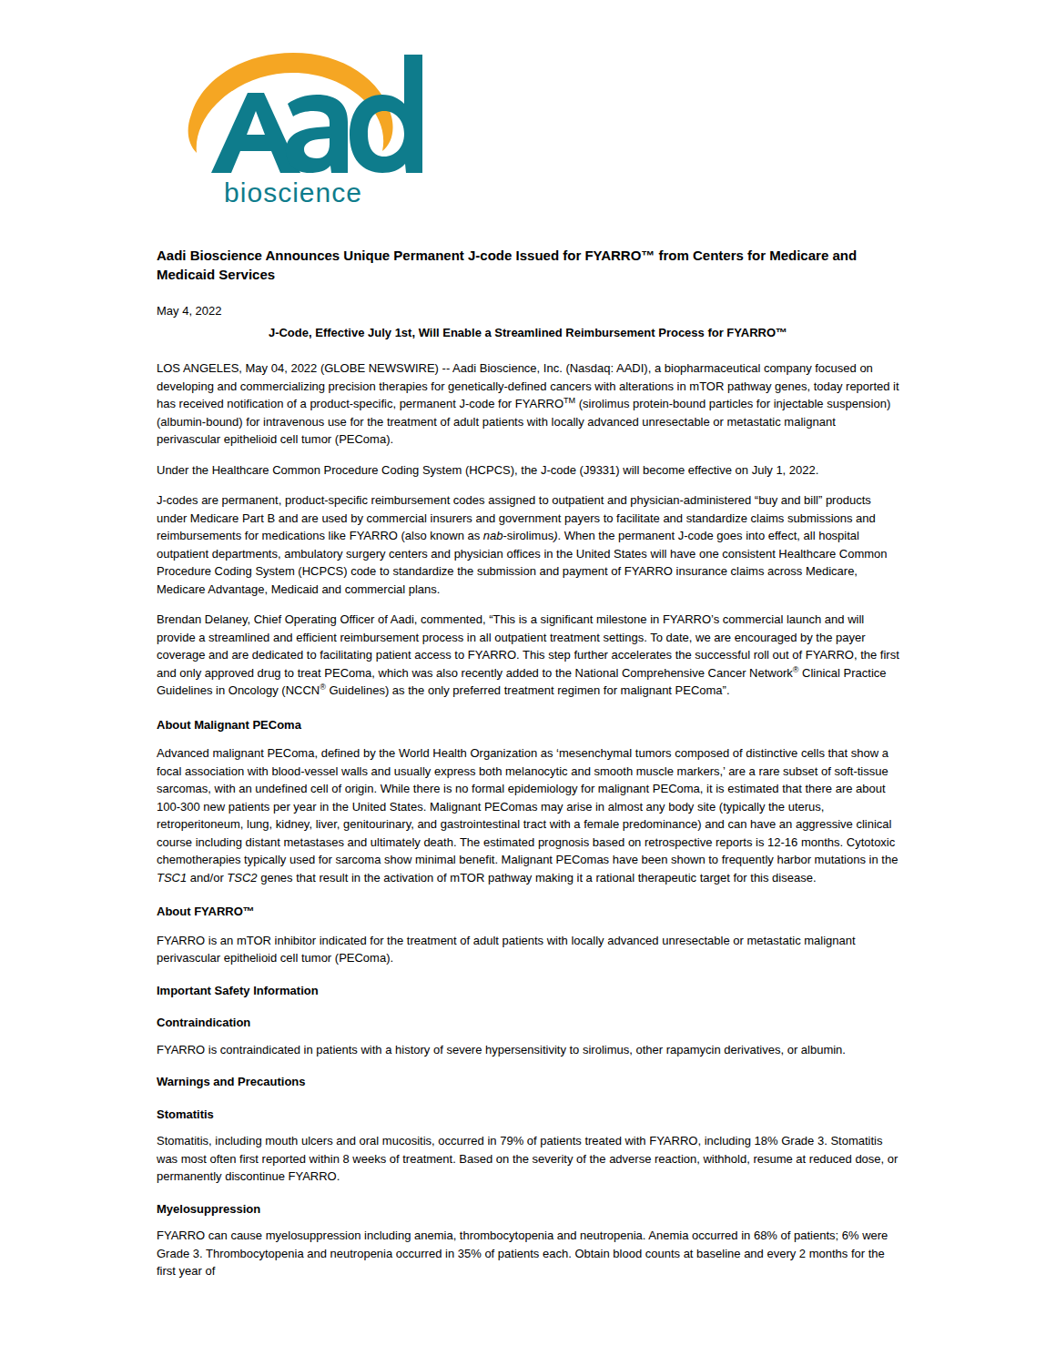bioscience
Aadi Bioscience Announces Unique Permanent J-code Issued for FYARRO™ from Centers for Medicare and Medicaid Services
May 4, 2022
J-Code, Effective July 1st, Will Enable a Streamlined Reimbursement Process for FYARRO™
LOS ANGELES, May 04, 2022 (GLOBE NEWSWIRE) -- Aadi Bioscience, Inc. (Nasdaq: AADI), a biopharmaceutical company focused on developing and commercializing precision therapies for genetically-defined cancers with alterations in mTOR pathway genes, today reported it has received notification of a product-specific, permanent J-code for FYARROTM (sirolimus protein-bound particles for injectable suspension) (albumin-bound) for intravenous use for the treatment of adult patients with locally advanced unresectable or metastatic malignant perivascular epithelioid cell tumor (PEComa).
Under the Healthcare Common Procedure Coding System (HCPCS), the J-code (J9331) will become effective on July 1, 2022.
J-codes are permanent, product-specific reimbursement codes assigned to outpatient and physician-administered “buy and bill” products under Medicare Part B and are used by commercial insurers and government payers to facilitate and standardize claims submissions and reimbursements for medications like FYARRO (also known as nab-sirolimus). When the permanent J-code goes into effect, all hospital outpatient departments, ambulatory surgery centers and physician offices in the United States will have one consistent Healthcare Common Procedure Coding System (HCPCS) code to standardize the submission and payment of FYARRO insurance claims across Medicare, Medicare Advantage, Medicaid and commercial plans.
Brendan Delaney, Chief Operating Officer of Aadi, commented, “This is a significant milestone in FYARRO’s commercial launch and will provide a streamlined and efficient reimbursement process in all outpatient treatment settings. To date, we are encouraged by the payer coverage and are dedicated to facilitating patient access to FYARRO. This step further accelerates the successful roll out of FYARRO, the first and only approved drug to treat PEComa, which was also recently added to the National Comprehensive Cancer Network® Clinical Practice Guidelines in Oncology (NCCN® Guidelines) as the only preferred treatment regimen for malignant PEComa”.
About Malignant PEComa
Advanced malignant PEComa, defined by the World Health Organization as ‘mesenchymal tumors composed of distinctive cells that show a focal association with blood-vessel walls and usually express both melanocytic and smooth muscle markers,’ are a rare subset of soft-tissue sarcomas, with an undefined cell of origin. While there is no formal epidemiology for malignant PEComa, it is estimated that there are about 100-300 new patients per year in the United States. Malignant PEComas may arise in almost any body site (typically the uterus, retroperitoneum, lung, kidney, liver, genitourinary, and gastrointestinal tract with a female predominance) and can have an aggressive clinical course including distant metastases and ultimately death. The estimated prognosis based on retrospective reports is 12-16 months. Cytotoxic chemotherapies typically used for sarcoma show minimal benefit. Malignant PEComas have been shown to frequently harbor mutations in the TSC1 and/or TSC2 genes that result in the activation of mTOR pathway making it a rational therapeutic target for this disease.
About FYARRO™
FYARRO is an mTOR inhibitor indicated for the treatment of adult patients with locally advanced unresectable or metastatic malignant perivascular epithelioid cell tumor (PEComa).
Important Safety Information
Contraindication
FYARRO is contraindicated in patients with a history of severe hypersensitivity to sirolimus, other rapamycin derivatives, or albumin.
Warnings and Precautions
Stomatitis
Stomatitis, including mouth ulcers and oral mucositis, occurred in 79% of patients treated with FYARRO, including 18% Grade 3. Stomatitis was most often first reported within 8 weeks of treatment. Based on the severity of the adverse reaction, withhold, resume at reduced dose, or permanently discontinue FYARRO.
Myelosuppression
FYARRO can cause myelosuppression including anemia, thrombocytopenia and neutropenia. Anemia occurred in 68% of patients; 6% were Grade 3. Thrombocytopenia and neutropenia occurred in 35% of patients each. Obtain blood counts at baseline and every 2 months for the first year of